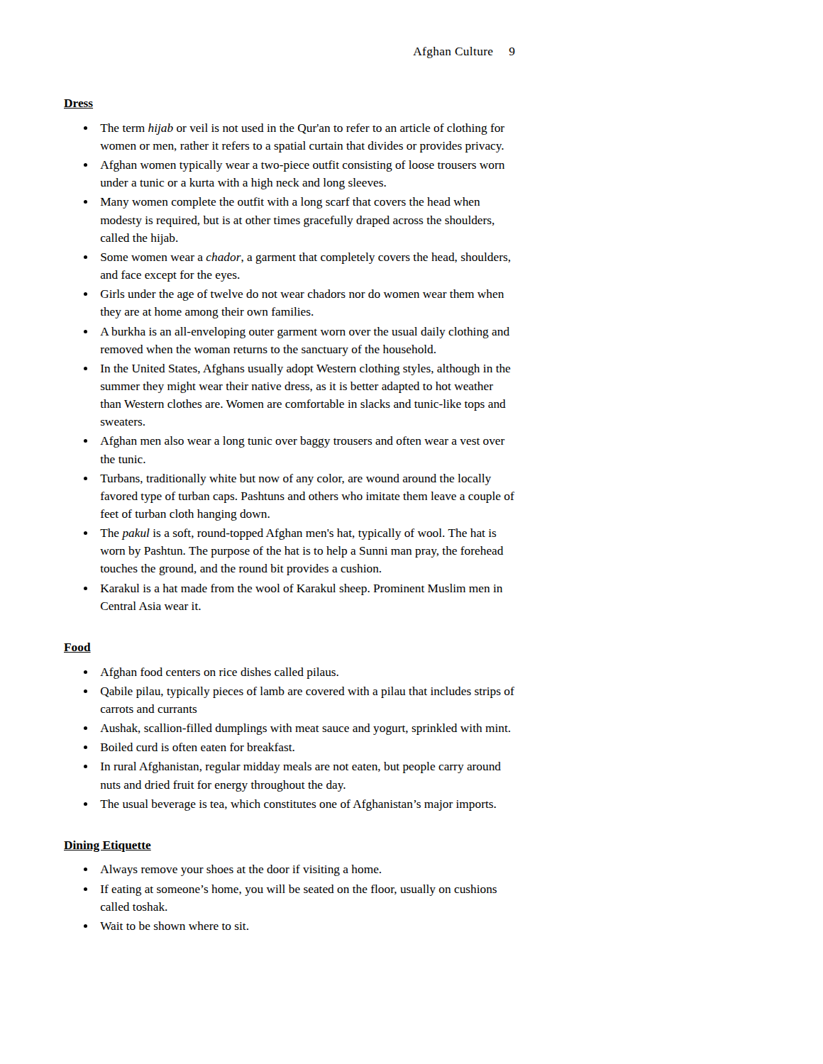Afghan Culture 9
Dress
The term hijab or veil is not used in the Qur'an to refer to an article of clothing for women or men, rather it refers to a spatial curtain that divides or provides privacy.
Afghan women typically wear a two-piece outfit consisting of loose trousers worn under a tunic or a kurta with a high neck and long sleeves.
Many women complete the outfit with a long scarf that covers the head when modesty is required, but is at other times gracefully draped across the shoulders, called the hijab.
Some women wear a chador, a garment that completely covers the head, shoulders, and face except for the eyes.
Girls under the age of twelve do not wear chadors nor do women wear them when they are at home among their own families.
A burkha is an all-enveloping outer garment worn over the usual daily clothing and removed when the woman returns to the sanctuary of the household.
In the United States, Afghans usually adopt Western clothing styles, although in the summer they might wear their native dress, as it is better adapted to hot weather than Western clothes are. Women are comfortable in slacks and tunic-like tops and sweaters.
Afghan men also wear a long tunic over baggy trousers and often wear a vest over the tunic.
Turbans, traditionally white but now of any color, are wound around the locally favored type of turban caps. Pashtuns and others who imitate them leave a couple of feet of turban cloth hanging down.
The pakul is a soft, round-topped Afghan men's hat, typically of wool. The hat is worn by Pashtun. The purpose of the hat is to help a Sunni man pray, the forehead touches the ground, and the round bit provides a cushion.
Karakul is a hat made from the wool of Karakul sheep. Prominent Muslim men in Central Asia wear it.
Food
Afghan food centers on rice dishes called pilaus.
Qabile pilau, typically pieces of lamb are covered with a pilau that includes strips of carrots and currants
Aushak, scallion-filled dumplings with meat sauce and yogurt, sprinkled with mint.
Boiled curd is often eaten for breakfast.
In rural Afghanistan, regular midday meals are not eaten, but people carry around nuts and dried fruit for energy throughout the day.
The usual beverage is tea, which constitutes one of Afghanistan’s major imports.
Dining Etiquette
Always remove your shoes at the door if visiting a home.
If eating at someone’s home, you will be seated on the floor, usually on cushions called toshak.
Wait to be shown where to sit.